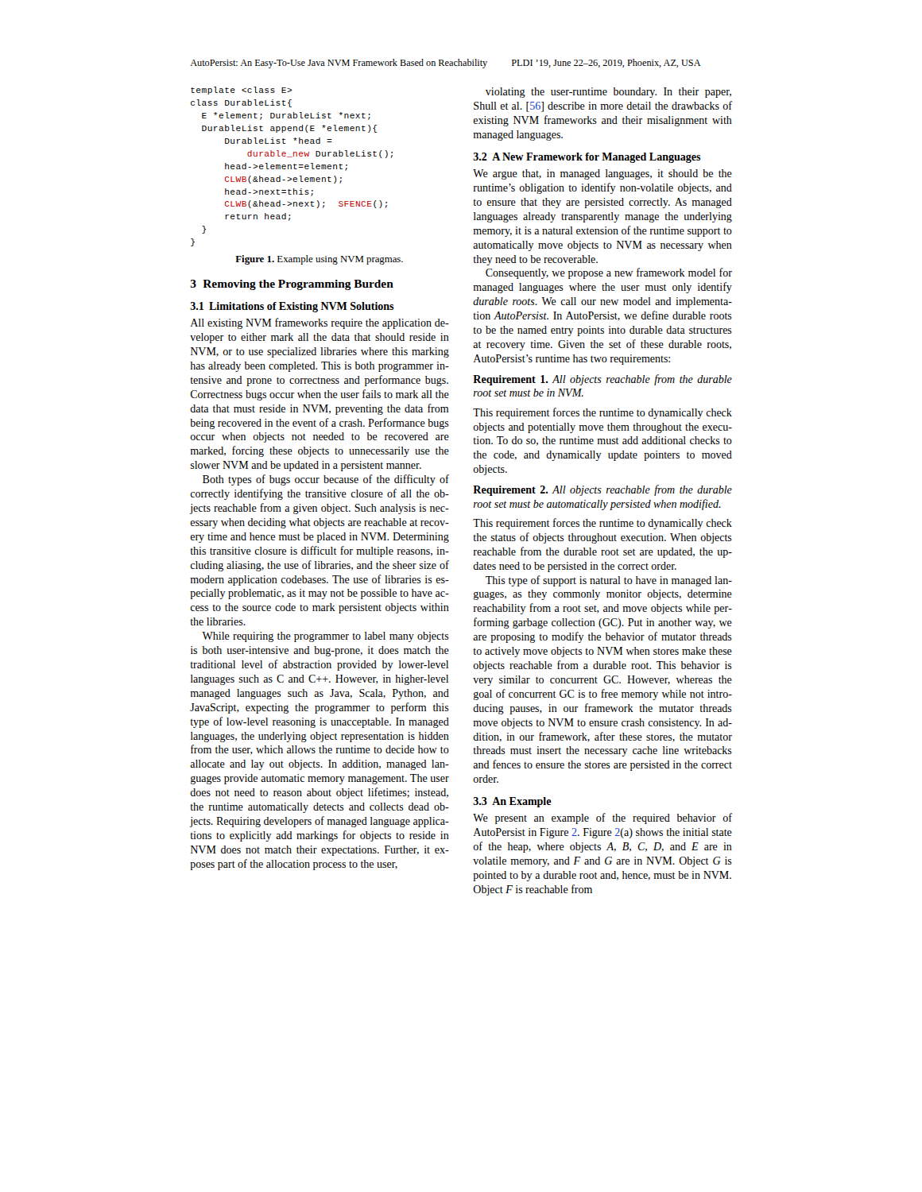AutoPersist: An Easy-To-Use Java NVM Framework Based on Reachability PLDI ’19, June 22–26, 2019, Phoenix, AZ, USA
template <class E> class DurableList{ E *element; DurableList *next; DurableList append(E *element){ DurableList *head = durable_new DurableList(); head->element=element; CLWB(&head->element); head->next=this; CLWB(&head->next); SFENCE(); return head; } }
Figure 1. Example using NVM pragmas.
3 Removing the Programming Burden
3.1 Limitations of Existing NVM Solutions
All existing NVM frameworks require the application developer to either mark all the data that should reside in NVM, or to use specialized libraries where this marking has already been completed. This is both programmer intensive and prone to correctness and performance bugs. Correctness bugs occur when the user fails to mark all the data that must reside in NVM, preventing the data from being recovered in the event of a crash. Performance bugs occur when objects not needed to be recovered are marked, forcing these objects to unnecessarily use the slower NVM and be updated in a persistent manner.
Both types of bugs occur because of the difficulty of correctly identifying the transitive closure of all the objects reachable from a given object. Such analysis is necessary when deciding what objects are reachable at recovery time and hence must be placed in NVM. Determining this transitive closure is difficult for multiple reasons, including aliasing, the use of libraries, and the sheer size of modern application codebases. The use of libraries is especially problematic, as it may not be possible to have access to the source code to mark persistent objects within the libraries.
While requiring the programmer to label many objects is both user-intensive and bug-prone, it does match the traditional level of abstraction provided by lower-level languages such as C and C++. However, in higher-level managed languages such as Java, Scala, Python, and JavaScript, expecting the programmer to perform this type of low-level reasoning is unacceptable. In managed languages, the underlying object representation is hidden from the user, which allows the runtime to decide how to allocate and lay out objects. In addition, managed languages provide automatic memory management. The user does not need to reason about object lifetimes; instead, the runtime automatically detects and collects dead objects. Requiring developers of managed language applications to explicitly add markings for objects to reside in NVM does not match their expectations. Further, it exposes part of the allocation process to the user,
violating the user-runtime boundary. In their paper, Shull et al. [56] describe in more detail the drawbacks of existing NVM frameworks and their misalignment with managed languages.
3.2 A New Framework for Managed Languages
We argue that, in managed languages, it should be the runtime’s obligation to identify non-volatile objects, and to ensure that they are persisted correctly. As managed languages already transparently manage the underlying memory, it is a natural extension of the runtime support to automatically move objects to NVM as necessary when they need to be recoverable.
Consequently, we propose a new framework model for managed languages where the user must only identify durable roots. We call our new model and implementation AutoPersist. In AutoPersist, we define durable roots to be the named entry points into durable data structures at recovery time. Given the set of these durable roots, AutoPersist’s runtime has two requirements:
Requirement 1. All objects reachable from the durable root set must be in NVM.
This requirement forces the runtime to dynamically check objects and potentially move them throughout the execution. To do so, the runtime must add additional checks to the code, and dynamically update pointers to moved objects.
Requirement 2. All objects reachable from the durable root set must be automatically persisted when modified.
This requirement forces the runtime to dynamically check the status of objects throughout execution. When objects reachable from the durable root set are updated, the updates need to be persisted in the correct order.
This type of support is natural to have in managed languages, as they commonly monitor objects, determine reachability from a root set, and move objects while performing garbage collection (GC). Put in another way, we are proposing to modify the behavior of mutator threads to actively move objects to NVM when stores make these objects reachable from a durable root. This behavior is very similar to concurrent GC. However, whereas the goal of concurrent GC is to free memory while not introducing pauses, in our framework the mutator threads move objects to NVM to ensure crash consistency. In addition, in our framework, after these stores, the mutator threads must insert the necessary cache line writebacks and fences to ensure the stores are persisted in the correct order.
3.3 An Example
We present an example of the required behavior of AutoPersist in Figure 2. Figure 2(a) shows the initial state of the heap, where objects A, B, C, D, and E are in volatile memory, and F and G are in NVM. Object G is pointed to by a durable root and, hence, must be in NVM. Object F is reachable from